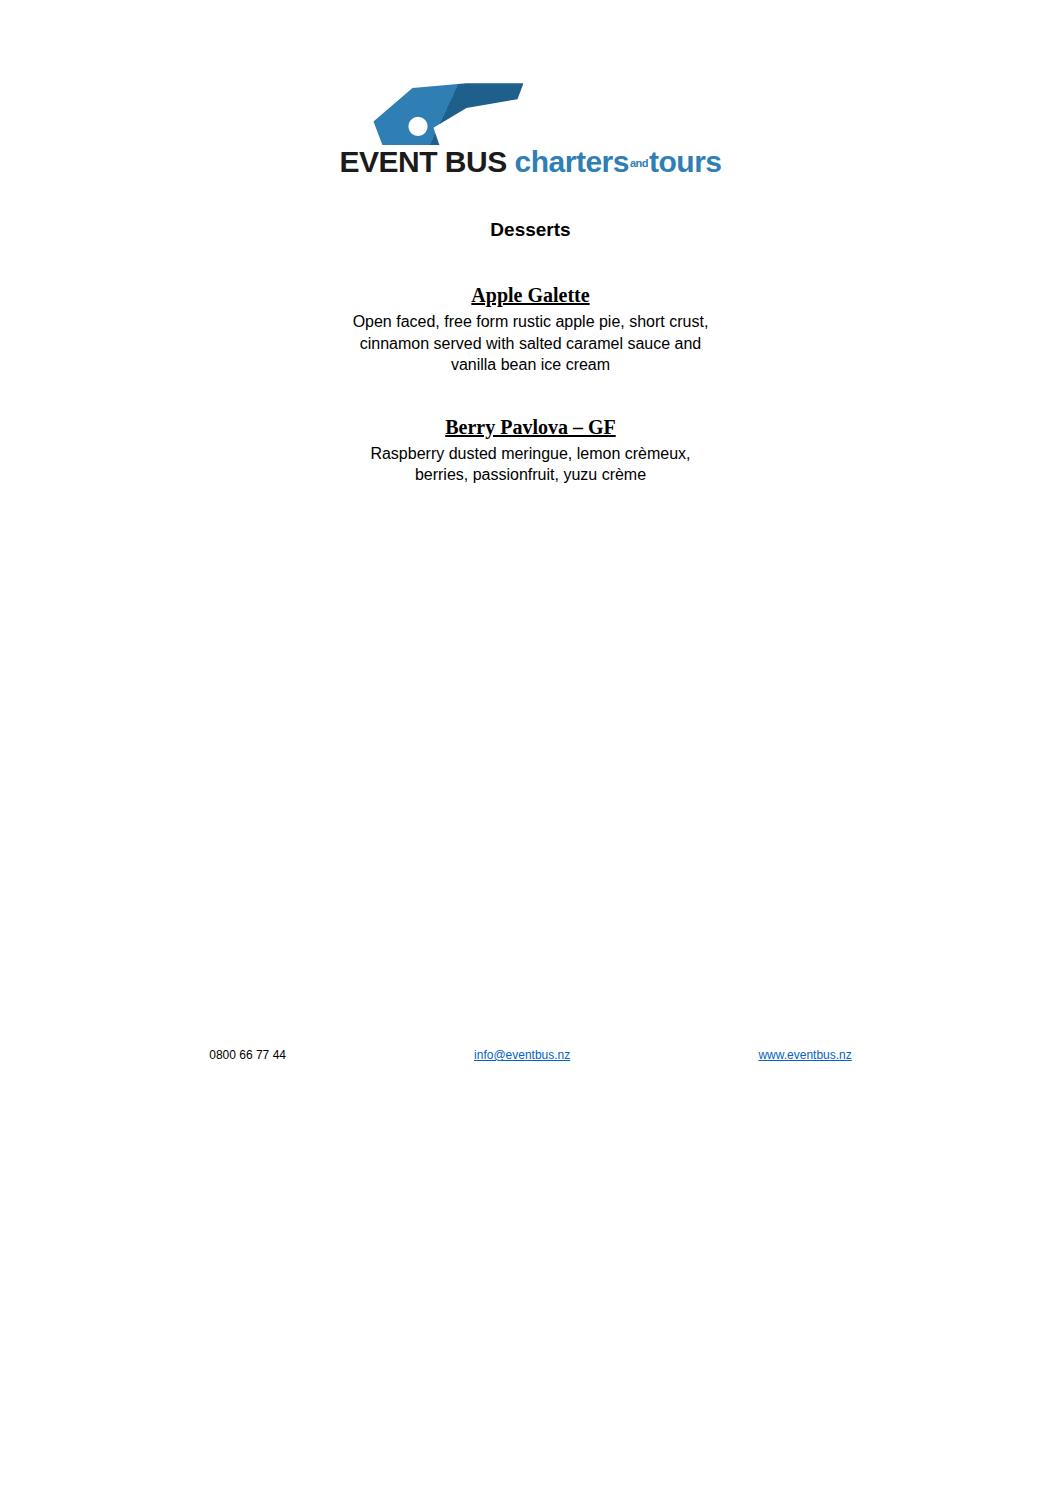EVENT BUS charters and tours
Desserts
Apple Galette
Open faced, free form rustic apple pie, short crust,
cinnamon served with salted caramel sauce and
vanilla bean ice cream
Berry Pavlova – GF
Raspberry dusted meringue, lemon crèmeux,
berries, passionfruit, yuzu crème
0800 66 77 44
info@eventbus.nz
www.eventbus.nz